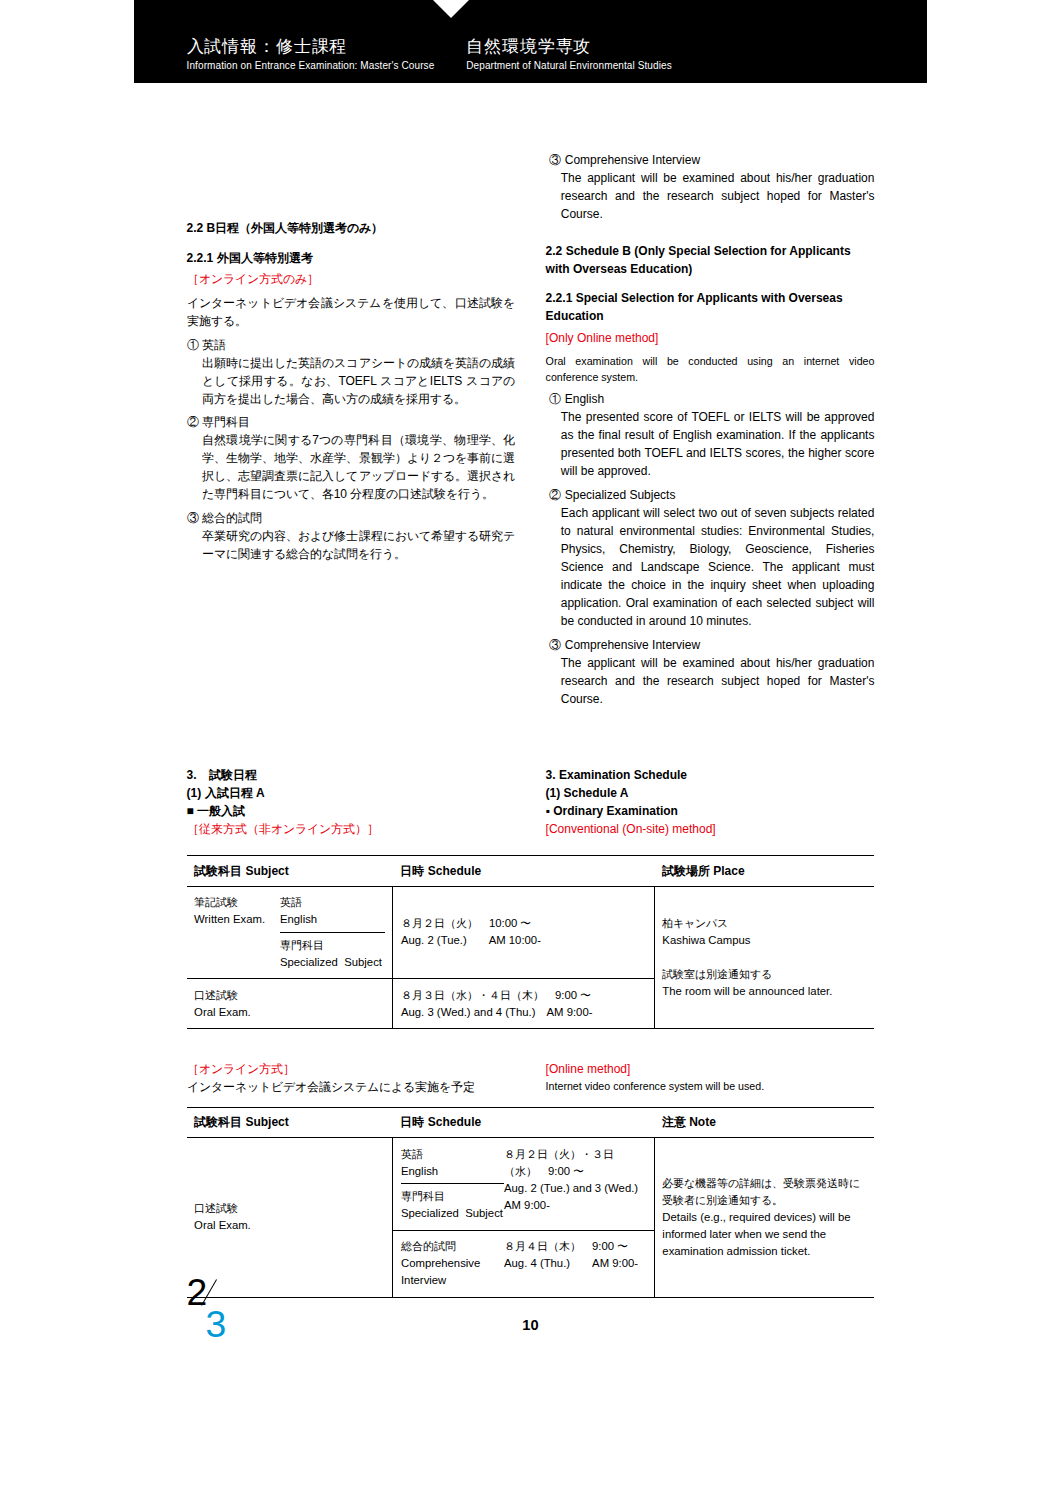入試情報：修士課程
Information on Entrance Examination: Master's Course
自然環境学専攻
Department of Natural Environmental Studies
2.2 B日程（外国人等特別選考のみ）
2.2.1 外国人等特別選考
［オンライン方式のみ］
インターネットビデオ会議システムを使用して、口述試験を実施する。
① 英語
出願時に提出した英語のスコアシートの成績を英語の成績として採用する。なお、TOEFL スコアとIELTS スコアの両方を提出した場合、高い方の成績を採用する。
② 専門科目
自然環境学に関する7つの専門科目（環境学、物理学、化学、生物学、地学、水産学、景観学）より２つを事前に選択し、志望調査票に記入してアップロードする。選択された専門科目について、各10 分程度の口述試験を行う。
③ 総合的試問
卒業研究の内容、および修士課程において希望する研究テーマに関連する総合的な試問を行う。
③ Comprehensive Interview
The applicant will be examined about his/her graduation research and the research subject hoped for Master's Course.
2.2 Schedule B (Only Special Selection for Applicants with Overseas Education)
2.2.1 Special Selection for Applicants with Overseas Education
[Only Online method]
Oral examination will be conducted using an internet video conference system.
① English
The presented score of TOEFL or IELTS will be approved as the final result of English examination. If the applicants presented both TOEFL and IELTS scores, the higher score will be approved.
② Specialized Subjects
Each applicant will select two out of seven subjects related to natural environmental studies: Environmental Studies, Physics, Chemistry, Biology, Geoscience, Fisheries Science and Landscape Science. The applicant must indicate the choice in the inquiry sheet when uploading application. Oral examination of each selected subject will be conducted in around 10 minutes.
③ Comprehensive Interview
The applicant will be examined about his/her graduation research and the research subject hoped for Master's Course.
3.　試験日程
(1) 入試日程 A
一般入試
［従来方式（非オンライン方式）］
3. Examination Schedule
(1) Schedule A
Ordinary Examination
[Conventional (On-site) method]
| 試験科目 Subject | 日時 Schedule | 試験場所 Place |
| --- | --- | --- |
| 筆記試験 Written Exam. 英語 English 専門科目 Specialized Subject | ８月２日（火） 10:00 〜 Aug. 2 (Tue.) AM 10:00- | 柏キャンパス Kashiwa Campus 試験室は別途通知する The room will be announced later. |
| 口述試験 Oral Exam. | ８月３日（水）・４日（木） 9:00 〜 Aug. 3 (Wed.) and 4 (Thu.) AM 9:00- |
［オンライン方式］
インターネットビデオ会議システムによる実施を予定
[Online method]
Internet video conference system will be used.
| 試験科目 Subject | 日時 Schedule | 注意 Note |
| --- | --- | --- |
| 口述試験 Oral Exam. | 英語 English 専門科目 Specialized Subject ８月２日（火）・３日（水） 9:00 〜 Aug. 2 (Tue.) and 3 (Wed.) AM 9:00- | 必要な機器等の詳細は、受験票発送時に受験者に別途通知する。 Details (e.g., required devices) will be informed later when we send the examination admission ticket. |
| 総合的試問 Comprehensive Interview ８月４日（木） 9:00 〜 Aug. 4 (Thu.) AM 9:00- |
2 3
10